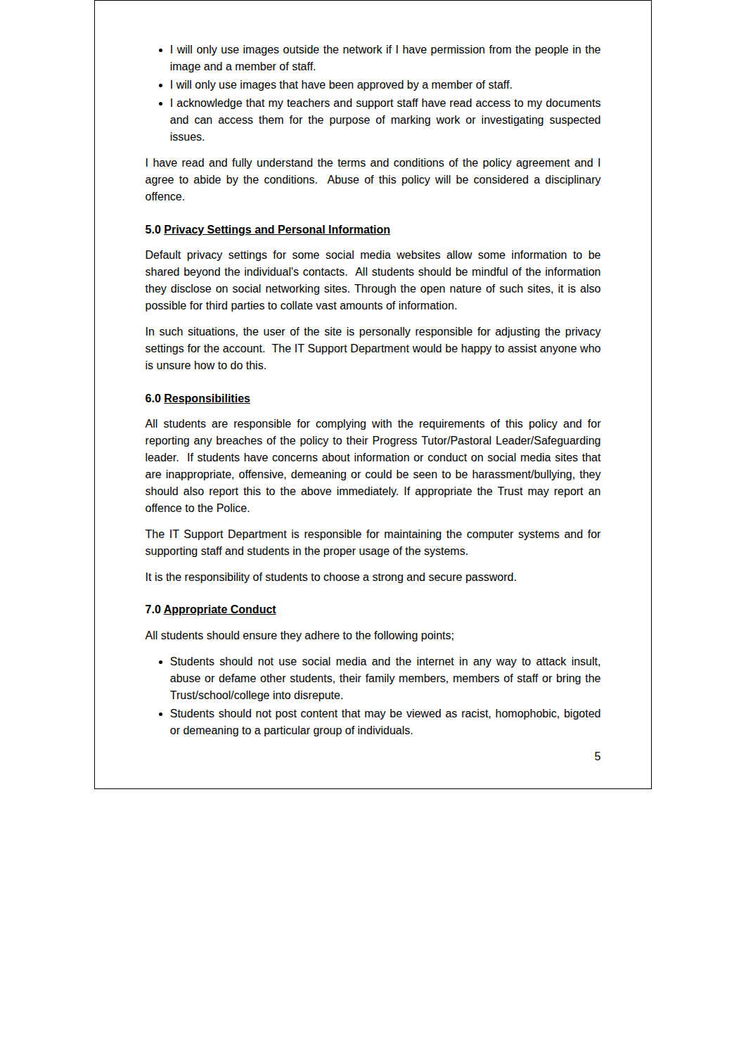I will only use images outside the network if I have permission from the people in the image and a member of staff.
I will only use images that have been approved by a member of staff.
I acknowledge that my teachers and support staff have read access to my documents and can access them for the purpose of marking work or investigating suspected issues.
I have read and fully understand the terms and conditions of the policy agreement and I agree to abide by the conditions. Abuse of this policy will be considered a disciplinary offence.
5.0 Privacy Settings and Personal Information
Default privacy settings for some social media websites allow some information to be shared beyond the individual's contacts. All students should be mindful of the information they disclose on social networking sites. Through the open nature of such sites, it is also possible for third parties to collate vast amounts of information.
In such situations, the user of the site is personally responsible for adjusting the privacy settings for the account. The IT Support Department would be happy to assist anyone who is unsure how to do this.
6.0 Responsibilities
All students are responsible for complying with the requirements of this policy and for reporting any breaches of the policy to their Progress Tutor/Pastoral Leader/Safeguarding leader. If students have concerns about information or conduct on social media sites that are inappropriate, offensive, demeaning or could be seen to be harassment/bullying, they should also report this to the above immediately. If appropriate the Trust may report an offence to the Police.
The IT Support Department is responsible for maintaining the computer systems and for supporting staff and students in the proper usage of the systems.
It is the responsibility of students to choose a strong and secure password.
7.0 Appropriate Conduct
All students should ensure they adhere to the following points;
Students should not use social media and the internet in any way to attack insult, abuse or defame other students, their family members, members of staff or bring the Trust/school/college into disrepute.
Students should not post content that may be viewed as racist, homophobic, bigoted or demeaning to a particular group of individuals.
5